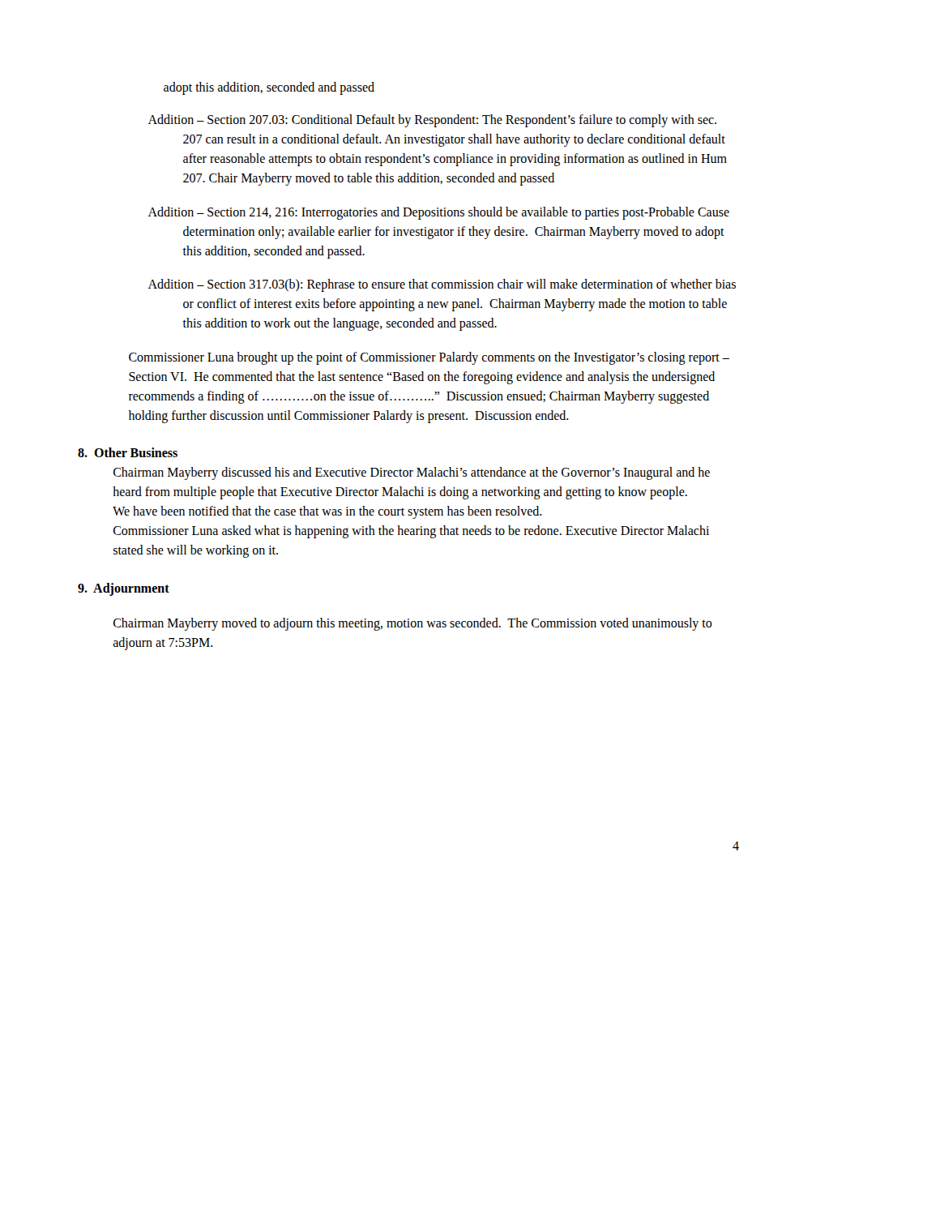adopt this addition, seconded and passed
Addition – Section 207.03: Conditional Default by Respondent: The Respondent’s failure to comply with sec. 207 can result in a conditional default. An investigator shall have authority to declare conditional default after reasonable attempts to obtain respondent’s compliance in providing information as outlined in Hum 207. Chair Mayberry moved to table this addition, seconded and passed
Addition – Section 214, 216: Interrogatories and Depositions should be available to parties post-Probable Cause determination only; available earlier for investigator if they desire. Chairman Mayberry moved to adopt this addition, seconded and passed.
Addition – Section 317.03(b): Rephrase to ensure that commission chair will make determination of whether bias or conflict of interest exits before appointing a new panel. Chairman Mayberry made the motion to table this addition to work out the language, seconded and passed.
Commissioner Luna brought up the point of Commissioner Palardy comments on the Investigator’s closing report – Section VI. He commented that the last sentence “Based on the foregoing evidence and analysis the undersigned recommends a finding of …………on the issue of………..” Discussion ensued; Chairman Mayberry suggested holding further discussion until Commissioner Palardy is present. Discussion ended.
8. Other Business
Chairman Mayberry discussed his and Executive Director Malachi’s attendance at the Governor’s Inaugural and he heard from multiple people that Executive Director Malachi is doing a networking and getting to know people.
We have been notified that the case that was in the court system has been resolved.
Commissioner Luna asked what is happening with the hearing that needs to be redone. Executive Director Malachi stated she will be working on it.
9. Adjournment
Chairman Mayberry moved to adjourn this meeting, motion was seconded. The Commission voted unanimously to adjourn at 7:53PM.
4